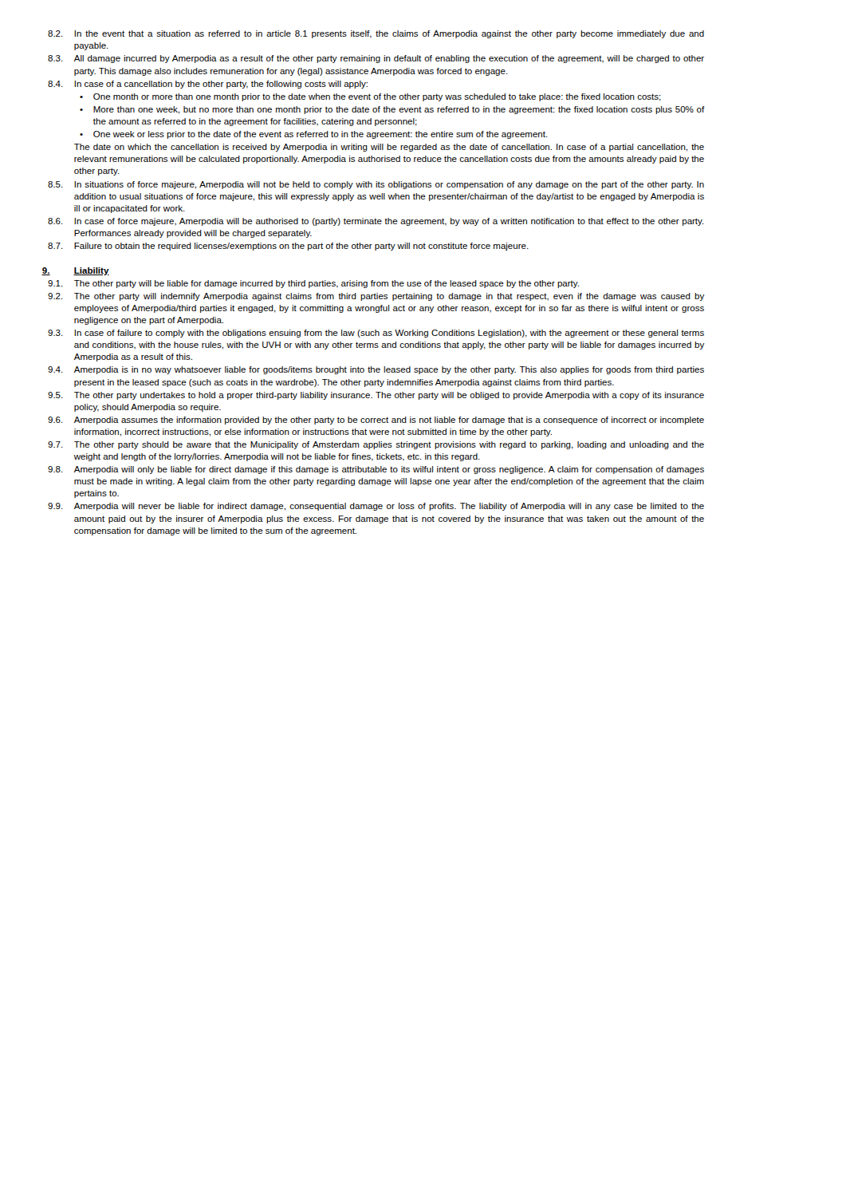8.2. In the event that a situation as referred to in article 8.1 presents itself, the claims of Amerpodia against the other party become immediately due and payable.
8.3. All damage incurred by Amerpodia as a result of the other party remaining in default of enabling the execution of the agreement, will be charged to other party. This damage also includes remuneration for any (legal) assistance Amerpodia was forced to engage.
8.4. In case of a cancellation by the other party, the following costs will apply:
• One month or more than one month prior to the date when the event of the other party was scheduled to take place: the fixed location costs;
• More than one week, but no more than one month prior to the date of the event as referred to in the agreement: the fixed location costs plus 50% of the amount as referred to in the agreement for facilities, catering and personnel;
• One week or less prior to the date of the event as referred to in the agreement: the entire sum of the agreement.
The date on which the cancellation is received by Amerpodia in writing will be regarded as the date of cancellation. In case of a partial cancellation, the relevant remunerations will be calculated proportionally. Amerpodia is authorised to reduce the cancellation costs due from the amounts already paid by the other party.
8.5. In situations of force majeure, Amerpodia will not be held to comply with its obligations or compensation of any damage on the part of the other party. In addition to usual situations of force majeure, this will expressly apply as well when the presenter/chairman of the day/artist to be engaged by Amerpodia is ill or incapacitated for work.
8.6. In case of force majeure, Amerpodia will be authorised to (partly) terminate the agreement, by way of a written notification to that effect to the other party. Performances already provided will be charged separately.
8.7. Failure to obtain the required licenses/exemptions on the part of the other party will not constitute force majeure.
9. Liability
9.1. The other party will be liable for damage incurred by third parties, arising from the use of the leased space by the other party.
9.2. The other party will indemnify Amerpodia against claims from third parties pertaining to damage in that respect, even if the damage was caused by employees of Amerpodia/third parties it engaged, by it committing a wrongful act or any other reason, except for in so far as there is wilful intent or gross negligence on the part of Amerpodia.
9.3. In case of failure to comply with the obligations ensuing from the law (such as Working Conditions Legislation), with the agreement or these general terms and conditions, with the house rules, with the UVH or with any other terms and conditions that apply, the other party will be liable for damages incurred by Amerpodia as a result of this.
9.4. Amerpodia is in no way whatsoever liable for goods/items brought into the leased space by the other party. This also applies for goods from third parties present in the leased space (such as coats in the wardrobe). The other party indemnifies Amerpodia against claims from third parties.
9.5. The other party undertakes to hold a proper third-party liability insurance. The other party will be obliged to provide Amerpodia with a copy of its insurance policy, should Amerpodia so require.
9.6. Amerpodia assumes the information provided by the other party to be correct and is not liable for damage that is a consequence of incorrect or incomplete information, incorrect instructions, or else information or instructions that were not submitted in time by the other party.
9.7. The other party should be aware that the Municipality of Amsterdam applies stringent provisions with regard to parking, loading and unloading and the weight and length of the lorry/lorries. Amerpodia will not be liable for fines, tickets, etc. in this regard.
9.8. Amerpodia will only be liable for direct damage if this damage is attributable to its wilful intent or gross negligence. A claim for compensation of damages must be made in writing. A legal claim from the other party regarding damage will lapse one year after the end/completion of the agreement that the claim pertains to.
9.9. Amerpodia will never be liable for indirect damage, consequential damage or loss of profits. The liability of Amerpodia will in any case be limited to the amount paid out by the insurer of Amerpodia plus the excess. For damage that is not covered by the insurance that was taken out the amount of the compensation for damage will be limited to the sum of the agreement.